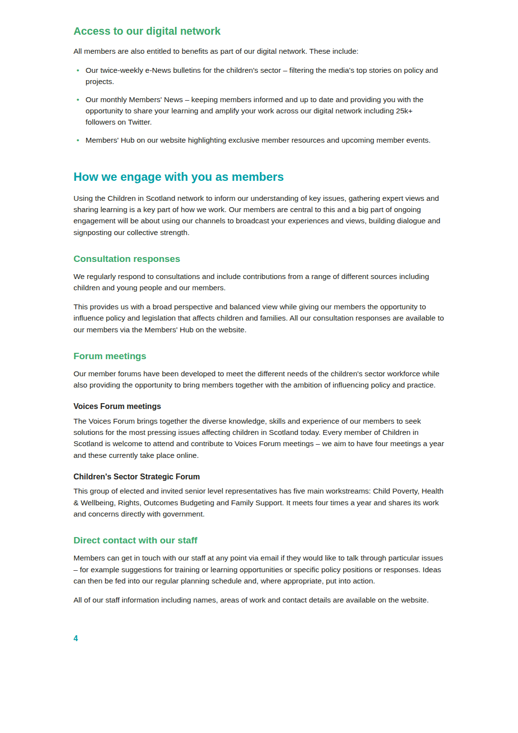Access to our digital network
All members are also entitled to benefits as part of our digital network. These include:
Our twice-weekly e-News bulletins for the children's sector – filtering the media's top stories on policy and projects.
Our monthly Members' News – keeping members informed and up to date and providing you with the opportunity to share your learning and amplify your work across our digital network including 25k+ followers on Twitter.
Members' Hub on our website highlighting exclusive member resources and upcoming member events.
How we engage with you as members
Using the Children in Scotland network to inform our understanding of key issues, gathering expert views and sharing learning is a key part of how we work. Our members are central to this and a big part of ongoing engagement will be about using our channels to broadcast your experiences and views, building dialogue and signposting our collective strength.
Consultation responses
We regularly respond to consultations and include contributions from a range of different sources including children and young people and our members.
This provides us with a broad perspective and balanced view while giving our members the opportunity to influence policy and legislation that affects children and families. All our consultation responses are available to our members via the Members' Hub on the website.
Forum meetings
Our member forums have been developed to meet the different needs of the children's sector workforce while also providing the opportunity to bring members together with the ambition of influencing policy and practice.
Voices Forum meetings
The Voices Forum brings together the diverse knowledge, skills and experience of our members to seek solutions for the most pressing issues affecting children in Scotland today. Every member of Children in Scotland is welcome to attend and contribute to Voices Forum meetings – we aim to have four meetings a year and these currently take place online.
Children's Sector Strategic Forum
This group of elected and invited senior level representatives has five main workstreams: Child Poverty, Health & Wellbeing, Rights, Outcomes Budgeting and Family Support. It meets four times a year and shares its work and concerns directly with government.
Direct contact with our staff
Members can get in touch with our staff at any point via email if they would like to talk through particular issues – for example suggestions for training or learning opportunities or specific policy positions or responses. Ideas can then be fed into our regular planning schedule and, where appropriate, put into action.
All of our staff information including names, areas of work and contact details are available on the website.
4